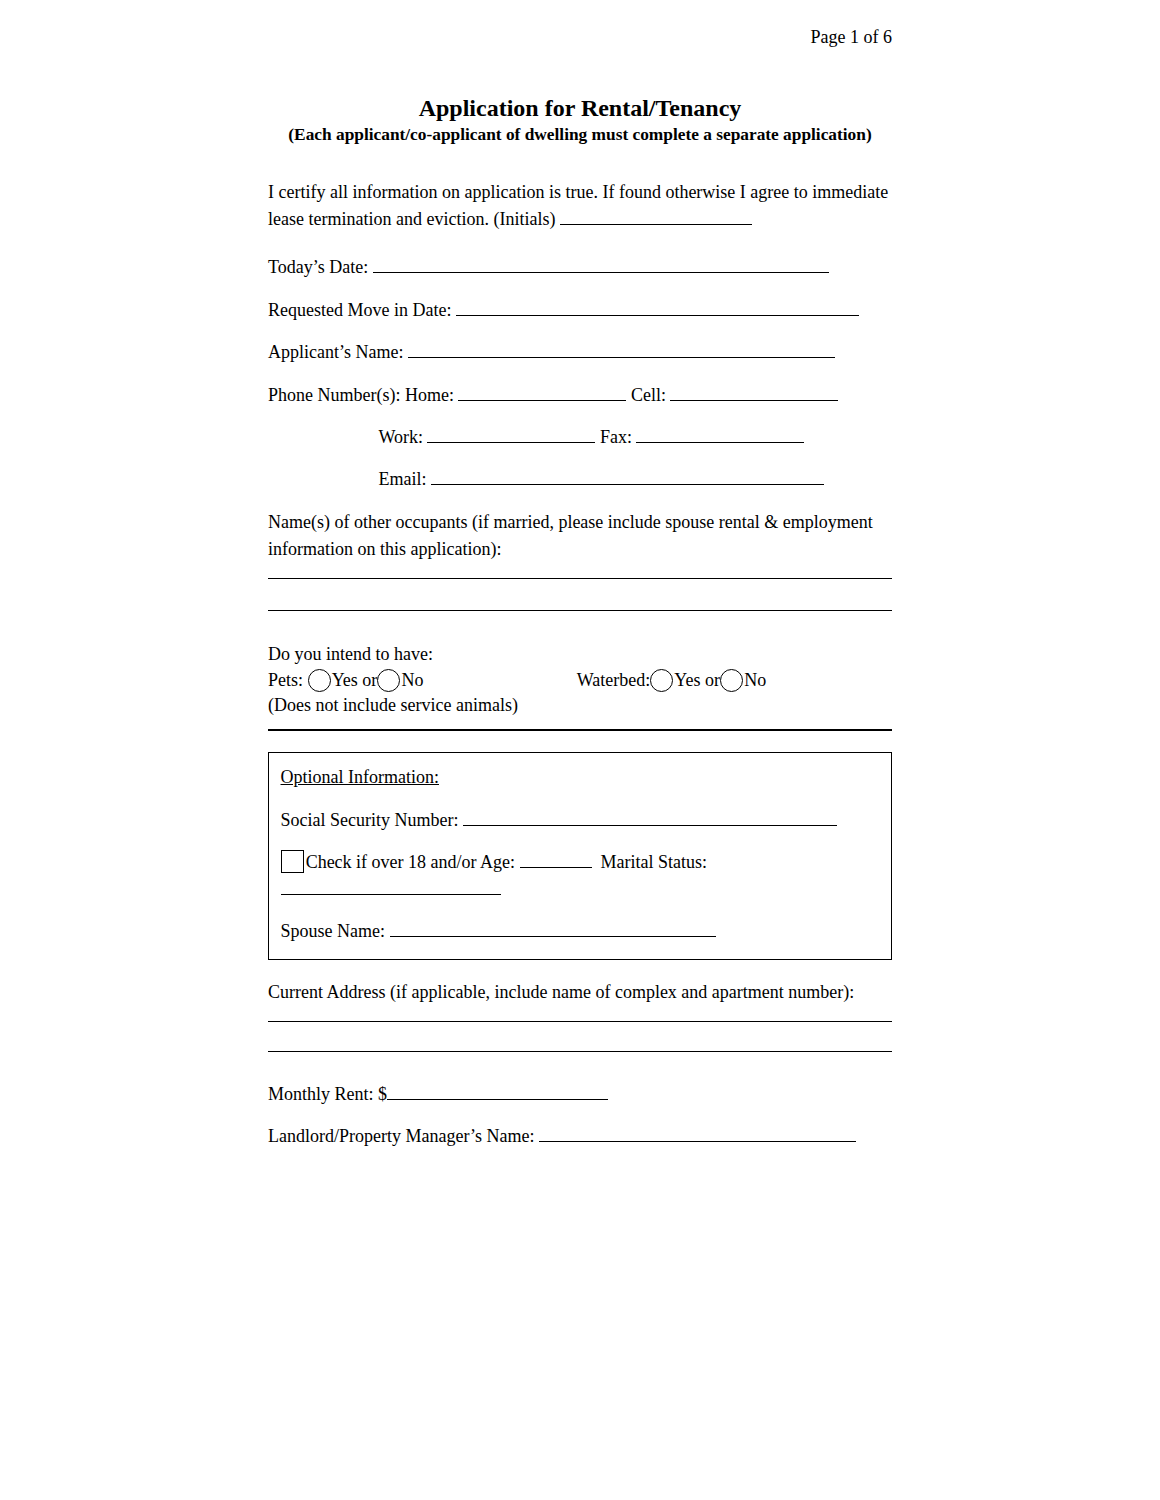Page 1 of 6
Application for Rental/Tenancy
(Each applicant/co-applicant of dwelling must complete a separate application)
I certify all information on application is true. If found otherwise I agree to immediate lease termination and eviction. (Initials)
Today’s Date:
Requested Move in Date:
Applicant’s Name:
Phone Number(s): Home: Cell:
Work: Fax:
Email:
Name(s) of other occupants (if married, please include spouse rental & employment information on this application):
Do you intend to have:
Pets: Yes or No Waterbed: Yes or No
(Does not include service animals)
Optional Information:
Social Security Number:
Check if over 18 and/or Age: Marital Status:
Spouse Name:
Current Address (if applicable, include name of complex and apartment number):
Monthly Rent: $
Landlord/Property Manager’s Name: